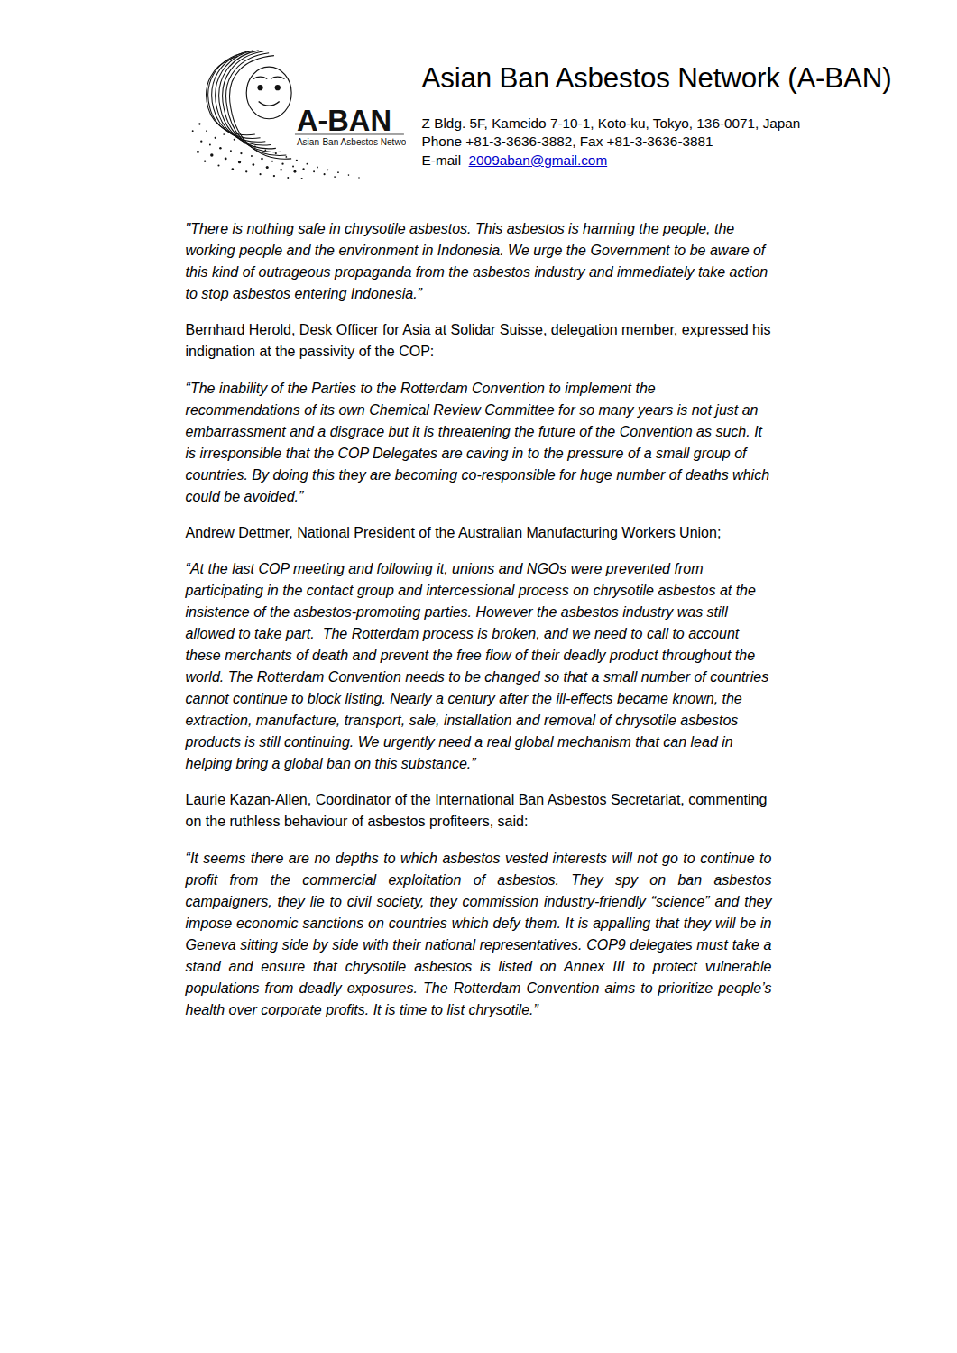A-BAN Asian-Ban Asbestos Network
Asian Ban Asbestos Network (A-BAN)
Z Bldg. 5F, Kameido 7-10-1, Koto-ku, Tokyo, 136-0071, Japan
Phone +81-3-3636-3882, Fax +81-3-3636-3881
E-mail 2009aban@gmail.com
"There is nothing safe in chrysotile asbestos. This asbestos is harming the people, the working people and the environment in Indonesia. We urge the Government to be aware of this kind of outrageous propaganda from the asbestos industry and immediately take action to stop asbestos entering Indonesia.”
Bernhard Herold, Desk Officer for Asia at Solidar Suisse, delegation member, expressed his indignation at the passivity of the COP:
“The inability of the Parties to the Rotterdam Convention to implement the recommendations of its own Chemical Review Committee for so many years is not just an embarrassment and a disgrace but it is threatening the future of the Convention as such. It is irresponsible that the COP Delegates are caving in to the pressure of a small group of countries. By doing this they are becoming co-responsible for huge number of deaths which could be avoided.”
Andrew Dettmer, National President of the Australian Manufacturing Workers Union;
“At the last COP meeting and following it, unions and NGOs were prevented from participating in the contact group and intercessional process on chrysotile asbestos at the insistence of the asbestos-promoting parties. However the asbestos industry was still allowed to take part. The Rotterdam process is broken, and we need to call to account these merchants of death and prevent the free flow of their deadly product throughout the world. The Rotterdam Convention needs to be changed so that a small number of countries cannot continue to block listing. Nearly a century after the ill-effects became known, the extraction, manufacture, transport, sale, installation and removal of chrysotile asbestos products is still continuing. We urgently need a real global mechanism that can lead in helping bring a global ban on this substance.”
Laurie Kazan-Allen, Coordinator of the International Ban Asbestos Secretariat, commenting on the ruthless behaviour of asbestos profiteers, said:
“It seems there are no depths to which asbestos vested interests will not go to continue to profit from the commercial exploitation of asbestos. They spy on ban asbestos campaigners, they lie to civil society, they commission industry-friendly “science” and they impose economic sanctions on countries which defy them. It is appalling that they will be in Geneva sitting side by side with their national representatives. COP9 delegates must take a stand and ensure that chrysotile asbestos is listed on Annex III to protect vulnerable populations from deadly exposures. The Rotterdam Convention aims to prioritize people’s health over corporate profits. It is time to list chrysotile.”